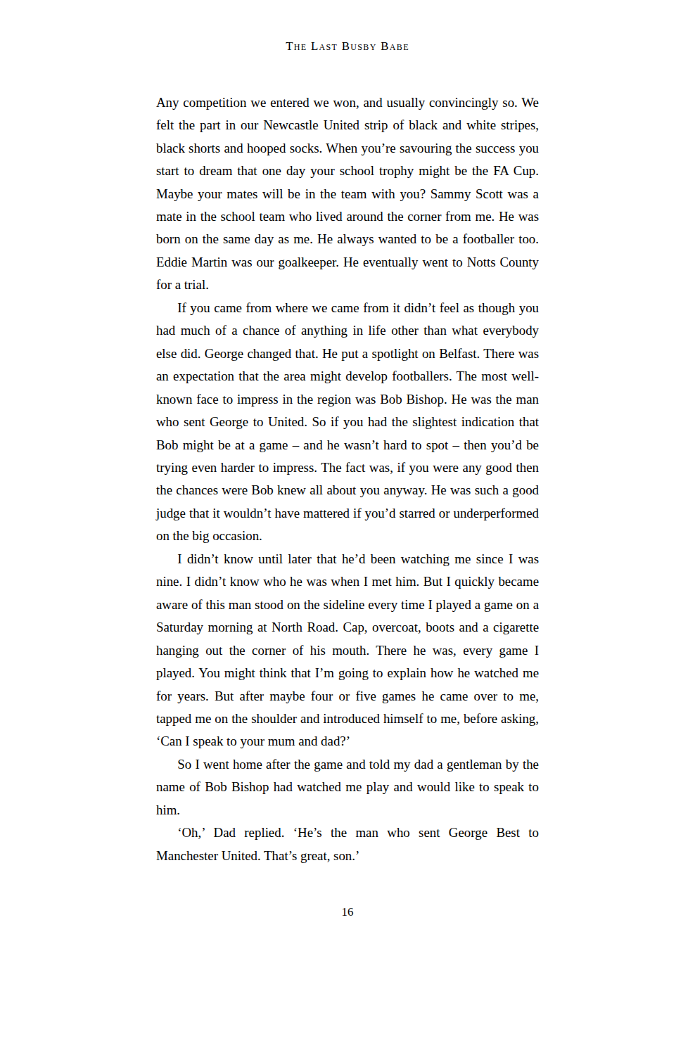The Last Busby Babe
Any competition we entered we won, and usually convincingly so. We felt the part in our Newcastle United strip of black and white stripes, black shorts and hooped socks. When you’re savouring the success you start to dream that one day your school trophy might be the FA Cup. Maybe your mates will be in the team with you? Sammy Scott was a mate in the school team who lived around the corner from me. He was born on the same day as me. He always wanted to be a footballer too. Eddie Martin was our goalkeeper. He eventually went to Notts County for a trial.
If you came from where we came from it didn’t feel as though you had much of a chance of anything in life other than what everybody else did. George changed that. He put a spotlight on Belfast. There was an expectation that the area might develop footballers. The most well-known face to impress in the region was Bob Bishop. He was the man who sent George to United. So if you had the slightest indication that Bob might be at a game – and he wasn’t hard to spot – then you’d be trying even harder to impress. The fact was, if you were any good then the chances were Bob knew all about you anyway. He was such a good judge that it wouldn’t have mattered if you’d starred or underperformed on the big occasion.
I didn’t know until later that he’d been watching me since I was nine. I didn’t know who he was when I met him. But I quickly became aware of this man stood on the sideline every time I played a game on a Saturday morning at North Road. Cap, overcoat, boots and a cigarette hanging out the corner of his mouth. There he was, every game I played. You might think that I’m going to explain how he watched me for years. But after maybe four or five games he came over to me, tapped me on the shoulder and introduced himself to me, before asking, ‘Can I speak to your mum and dad?’
So I went home after the game and told my dad a gentleman by the name of Bob Bishop had watched me play and would like to speak to him.
‘Oh,’ Dad replied. ‘He’s the man who sent George Best to Manchester United. That’s great, son.’
16